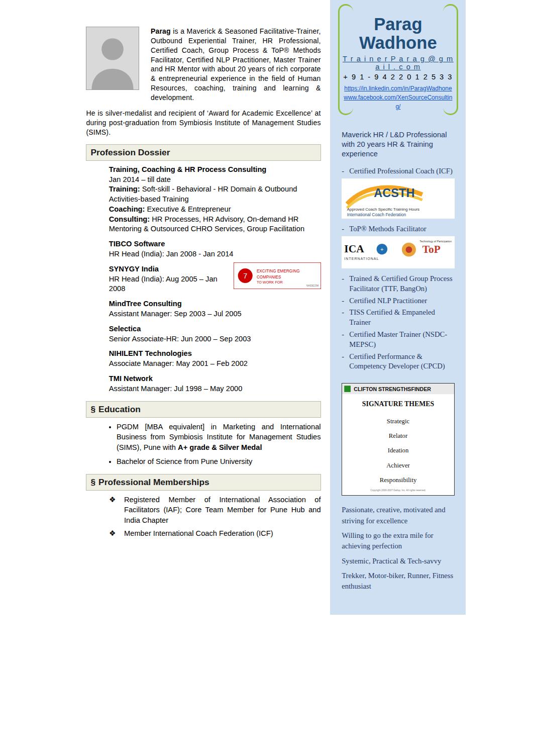Parag is a Maverick & Seasoned Facilitative-Trainer, Outbound Experiential Trainer, HR Professional, Certified Coach, Group Process & ToP® Methods Facilitator, Certified NLP Practitioner, Master Trainer and HR Mentor with about 20 years of rich corporate & entrepreneurial experience in the field of Human Resources, coaching, training and learning & development.
He is silver-medalist and recipient of ‘Award for Academic Excellence’ at during post-graduation from Symbiosis Institute of Management Studies (SIMS).
Profession Dossier
Training, Coaching & HR Process Consulting
Jan 2014 – till date
Training: Soft-skill - Behavioral - HR Domain & Outbound Activities-based Training
Coaching: Executive & Entrepreneur
Consulting: HR Processes, HR Advisory, On-demand HR Mentoring & Outsourced CHRO Services, Group Facilitation
TIBCO Software
HR Head (India): Jan 2008 - Jan 2014
SYNYGY India
HR Head (India): Aug 2005 – Jan 2008
MindTree Consulting
Assistant Manager: Sep 2003 – Jul 2005
Selectica
Senior Associate-HR: Jun 2000 – Sep 2003
NIHILENT Technologies
Associate Manager: May 2001 – Feb 2002
TMI Network
Assistant Manager: Jul 1998 – May 2000
§Education
PGDM [MBA equivalent] in Marketing and International Business from Symbiosis Institute for Management Studies (SIMS), Pune with A+ grade & Silver Medal
Bachelor of Science from Pune University
§Professional Memberships
Registered Member of International Association of Facilitators (IAF); Core Team Member for Pune Hub and India Chapter
Member International Coach Federation (ICF)
Parag
Wadhone
T r a i n e r P a r a g @ g m a i l . c o m
+ 9 1 - 9 4 2 2 0 1 2 5 3 3
https://in.linkedin.com/in/ParagWadhone
www.facebook.com/XenSourceConsulting/
Maverick HR / L&D Professional with 20 years HR & Training experience
Certified Professional Coach (ICF)
ToP® Methods Facilitator
Trained & Certified Group Process Facilitator (TTF, BangOn)
Certified NLP Practitioner
TISS Certified & Empaneled Trainer
Certified Master Trainer (NSDC-MEPSC)
Certified Performance & Competency Developer (CPCD)
Passionate, creative, motivated and striving for excellence
Willing to go the extra mile for achieving perfection
Systemic, Practical & Tech-savvy
Trekker, Motor-biker, Runner, Fitness enthusiast